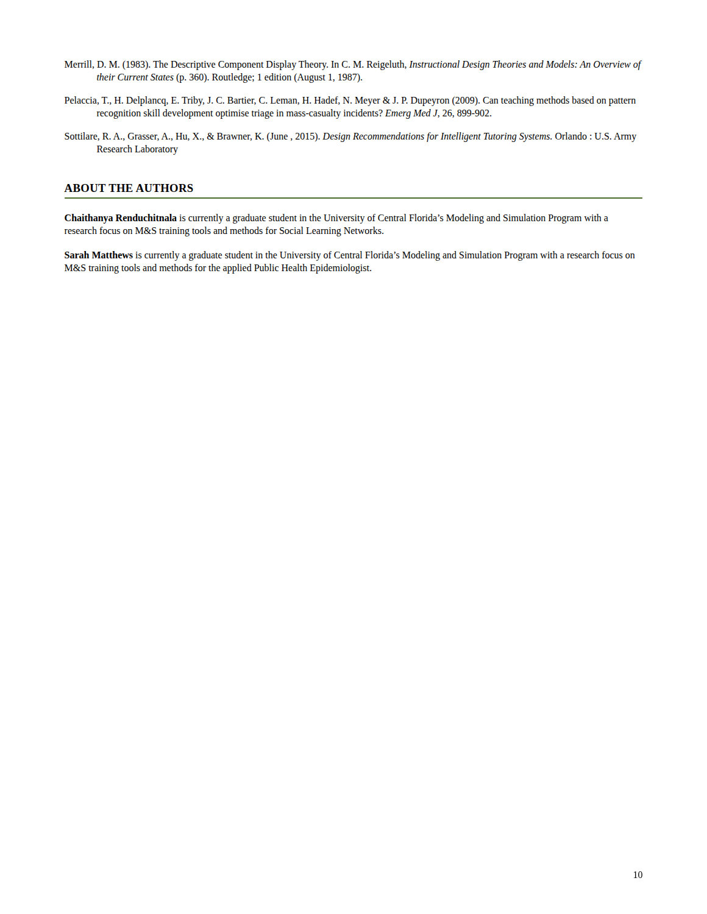Merrill, D. M. (1983). The Descriptive Component Display Theory. In C. M. Reigeluth, Instructional Design Theories and Models: An Overview of their Current States (p. 360). Routledge; 1 edition (August 1, 1987).
Pelaccia, T., H. Delplancq, E. Triby, J. C. Bartier, C. Leman, H. Hadef, N. Meyer & J. P. Dupeyron (2009). Can teaching methods based on pattern recognition skill development optimise triage in mass-casualty incidents? Emerg Med J, 26, 899-902.
Sottilare, R. A., Grasser, A., Hu, X., & Brawner, K. (June , 2015). Design Recommendations for Intelligent Tutoring Systems. Orlando : U.S. Army Research Laboratory
ABOUT THE AUTHORS
Chaithanya Renduchitnala is currently a graduate student in the University of Central Florida’s Modeling and Simulation Program with a research focus on M&S training tools and methods for Social Learning Networks.
Sarah Matthews is currently a graduate student in the University of Central Florida’s Modeling and Simulation Program with a research focus on M&S training tools and methods for the applied Public Health Epidemiologist.
10